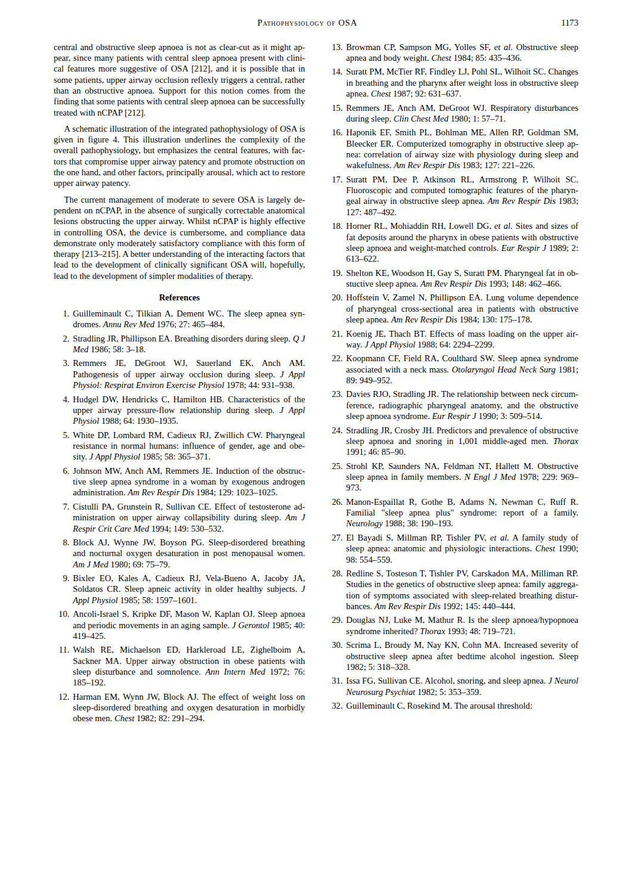Pathophysiology of OSA 1173
central and obstructive sleep apnoea is not as clear-cut as it might appear, since many patients with central sleep apnoea present with clinical features more suggestive of OSA [212], and it is possible that in some patients, upper airway occlusion reflexly triggers a central, rather than an obstructive apnoea. Support for this notion comes from the finding that some patients with central sleep apnoea can be successfully treated with nCPAP [212].
A schematic illustration of the integrated pathophysiology of OSA is given in figure 4. This illustration underlines the complexity of the overall pathophysiology, but emphasizes the central features, with factors that compromise upper airway patency and promote obstruction on the one hand, and other factors, principally arousal, which act to restore upper airway patency.
The current management of moderate to severe OSA is largely dependent on nCPAP, in the absence of surgically correctable anatomical lesions obstructing the upper airway. Whilst nCPAP is highly effective in controlling OSA, the device is cumbersome, and compliance data demonstrate only moderately satisfactory compliance with this form of therapy [213–215]. A better understanding of the interacting factors that lead to the development of clinically significant OSA will, hopefully, lead to the development of simpler modalities of therapy.
References
Guilleminault C, Tilkian A, Dement WC. The sleep apnea syndromes. Annu Rev Med 1976; 27: 465–484.
Stradling JR, Phillipson EA. Breathing disorders during sleep. Q J Med 1986; 58: 3–18.
Remmers JE, DeGroot WJ, Sauerland EK, Anch AM. Pathogenesis of upper airway occlusion during sleep. J Appl Physiol: Respirat Environ Exercise Physiol 1978; 44: 931–938.
Hudgel DW, Hendricks C, Hamilton HB. Characteristics of the upper airway pressure-flow relationship during sleep. J Appl Physiol 1988; 64: 1930–1935.
White DP, Lombard RM, Cadieux RJ, Zwillich CW. Pharyngeal resistance in normal humans: influence of gender, age and obesity. J Appl Physiol 1985; 58: 365–371.
Johnson MW, Anch AM, Remmers JE. Induction of the obstructive sleep apnea syndrome in a woman by exogenous androgen administration. Am Rev Respir Dis 1984; 129: 1023–1025.
Cistulli PA, Grunstein R, Sullivan CE. Effect of testosterone administration on upper airway collapsibility during sleep. Am J Respir Crit Care Med 1994; 149: 530–532.
Block AJ, Wynne JW, Boyson PG. Sleep-disordered breathing and nocturnal oxygen desaturation in post menopausal women. Am J Med 1980; 69: 75–79.
Bixler EO, Kales A, Cadieux RJ, Vela-Bueno A, Jacoby JA, Soldatos CR. Sleep apneic activity in older healthy subjects. J Appl Physiol 1985; 58: 1597–1601.
Ancoli-Israel S, Kripke DF, Mason W, Kaplan OJ. Sleep apnoea and periodic movements in an aging sample. J Gerontol 1985; 40: 419–425.
Walsh RE, Michaelson ED, Harkleroad LE, Zighelboim A, Sackner MA. Upper airway obstruction in obese patients with sleep disturbance and somnolence. Ann Intern Med 1972; 76: 185–192.
Harman EM, Wynn JW, Block AJ. The effect of weight loss on sleep-disordered breathing and oxygen desaturation in morbidly obese men. Chest 1982; 82: 291–294.
Browman CP, Sampson MG, Yolles SF, et al. Obstructive sleep apnea and body weight. Chest 1984; 85: 435–436.
Suratt PM, McTier RF, Findley LJ, Pohl SL, Wilhoit SC. Changes in breathing and the pharynx after weight loss in obstructive sleep apnea. Chest 1987; 92: 631–637.
Remmers JE, Anch AM, DeGroot WJ. Respiratory disturbances during sleep. Clin Chest Med 1980; 1: 57–71.
Haponik EF, Smith PL, Bohlman ME, Allen RP, Goldman SM, Bleecker ER. Computerized tomography in obstructive sleep apnea: correlation of airway size with physiology during sleep and wakefulness. Am Rev Respir Dis 1983; 127: 221–226.
Suratt PM, Dee P, Atkinson RL, Armstrong P, Wilhoit SC. Fluoroscopic and computed tomographic features of the pharyngeal airway in obstructive sleep apnea. Am Rev Respir Dis 1983; 127: 487–492.
Horner RL, Mohiaddin RH, Lowell DG, et al. Sites and sizes of fat deposits around the pharynx in obese patients with obstructive sleep apnoea and weight-matched controls. Eur Respir J 1989; 2: 613–622.
Shelton KE, Woodson H, Gay S, Suratt PM. Pharyngeal fat in obstuctive sleep apnea. Am Rev Respir Dis 1993; 148: 462–466.
Hoffstein V, Zamel N, Phillipson EA. Lung volume dependence of pharyngeal cross-sectional area in patients with obstructive sleep apnea. Am Rev Respir Dis 1984; 130: 175–178.
Koenig JE, Thach BT. Effects of mass loading on the upper airway. J Appl Physiol 1988; 64: 2294–2299.
Koopmann CF, Field RA, Coulthard SW. Sleep apnea syndrome associated with a neck mass. Otolaryngol Head Neck Surg 1981; 89: 949–952.
Davies RJO, Stradling JR. The relationship between neck circumference, radiographic pharyngeal anatomy, and the obstructive sleep apnoea syndrome. Eur Respir J 1990; 3: 509–514.
Stradling JR, Crosby JH. Predictors and prevalence of obstructive sleep apnoea and snoring in 1,001 middle-aged men. Thorax 1991; 46: 85–90.
Strohl KP, Saunders NA, Feldman NT, Hallett M. Obstructive sleep apnea in family members. N Engl J Med 1978; 229: 969–973.
Manon-Espaillat R, Gothe B, Adams N, Newman C, Ruff R. Familial "sleep apnea plus" syndrome: report of a family. Neurology 1988; 38: 190–193.
El Bayadi S, Millman RP, Tishler PV, et al. A family study of sleep apnea: anatomic and physiologic interactions. Chest 1990; 98: 554–559.
Redline S, Tosteson T, Tishler PV, Carskadon MA, Milliman RP. Studies in the genetics of obstructive sleep apnea: family aggregation of symptoms associated with sleep-related breathing disturbances. Am Rev Respir Dis 1992; 145: 440–444.
Douglas NJ, Luke M, Mathur R. Is the sleep apnoea/hypopnoea syndrome inherited? Thorax 1993; 48: 719–721.
Scrima L, Broudy M, Nay KN, Cohn MA. Increased severity of obstructive sleep apnea after bedtime alcohol ingestion. Sleep 1982; 5: 318–328.
Issa FG, Sullivan CE. Alcohol, snoring, and sleep apnea. J Neurol Neurosurg Psychiat 1982; 5: 353–359.
Guilleminault C, Rosekind M. The arousal threshold: